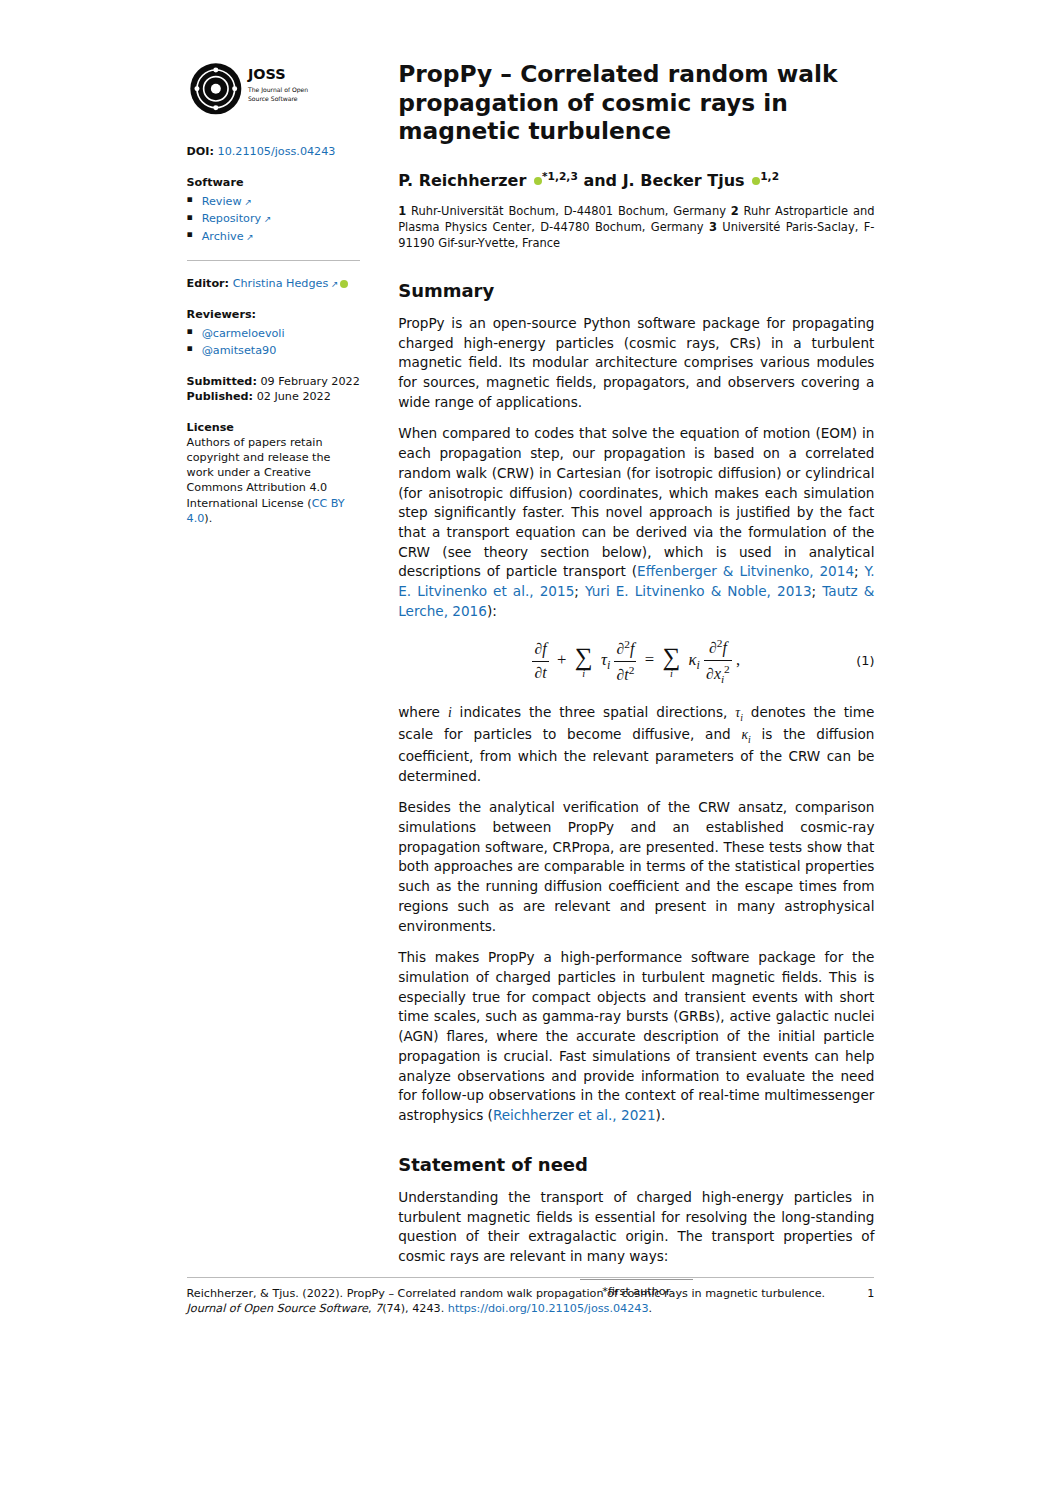JOSS The Journal of Open Source Software
DOI: 10.21105/joss.04243
Software
Review
Repository
Archive
Editor: Christina Hedges
Reviewers:
@carmeloevoli
@amitseta90
Submitted: 09 February 2022
Published: 02 June 2022
License
Authors of papers retain copyright and release the work under a Creative Commons Attribution 4.0 International License (CC BY 4.0).
PropPy – Correlated random walk propagation of cosmic rays in magnetic turbulence
P. Reichherzer *1,2,3 and J. Becker Tjus 1,2
1 Ruhr-Universität Bochum, D-44801 Bochum, Germany 2 Ruhr Astroparticle and Plasma Physics Center, D-44780 Bochum, Germany 3 Université Paris-Saclay, F-91190 Gif-sur-Yvette, France
Summary
PropPy is an open-source Python software package for propagating charged high-energy particles (cosmic rays, CRs) in a turbulent magnetic field. Its modular architecture comprises various modules for sources, magnetic fields, propagators, and observers covering a wide range of applications.
When compared to codes that solve the equation of motion (EOM) in each propagation step, our propagation is based on a correlated random walk (CRW) in Cartesian (for isotropic diffusion) or cylindrical (for anisotropic diffusion) coordinates, which makes each simulation step significantly faster. This novel approach is justified by the fact that a transport equation can be derived via the formulation of the CRW (see theory section below), which is used in analytical descriptions of particle transport (Effenberger & Litvinenko, 2014; Y. E. Litvinenko et al., 2015; Yuri E. Litvinenko & Noble, 2013; Tautz & Lerche, 2016):
∂f∂t + ∑i τi ∂2f∂t2 = ∑i κi ∂2f∂xi2 , (1)
where i indicates the three spatial directions, τi denotes the time scale for particles to become diffusive, and κi is the diffusion coefficient, from which the relevant parameters of the CRW can be determined.
Besides the analytical verification of the CRW ansatz, comparison simulations between PropPy and an established cosmic-ray propagation software, CRPropa, are presented. These tests show that both approaches are comparable in terms of the statistical properties such as the running diffusion coefficient and the escape times from regions such as are relevant and present in many astrophysical environments.
This makes PropPy a high-performance software package for the simulation of charged particles in turbulent magnetic fields. This is especially true for compact objects and transient events with short time scales, such as gamma-ray bursts (GRBs), active galactic nuclei (AGN) flares, where the accurate description of the initial particle propagation is crucial. Fast simulations of transient events can help analyze observations and provide information to evaluate the need for follow-up observations in the context of real-time multimessenger astrophysics (Reichherzer et al., 2021).
Statement of need
Understanding the transport of charged high-energy particles in turbulent magnetic fields is essential for resolving the long-standing question of their extragalactic origin. The transport properties of cosmic rays are relevant in many ways:
*first author
Reichherzer, & Tjus. (2022). PropPy – Correlated random walk propagation of cosmic rays in magnetic turbulence. Journal of Open Source Software, 7(74), 4243. https://doi.org/10.21105/joss.04243.
1